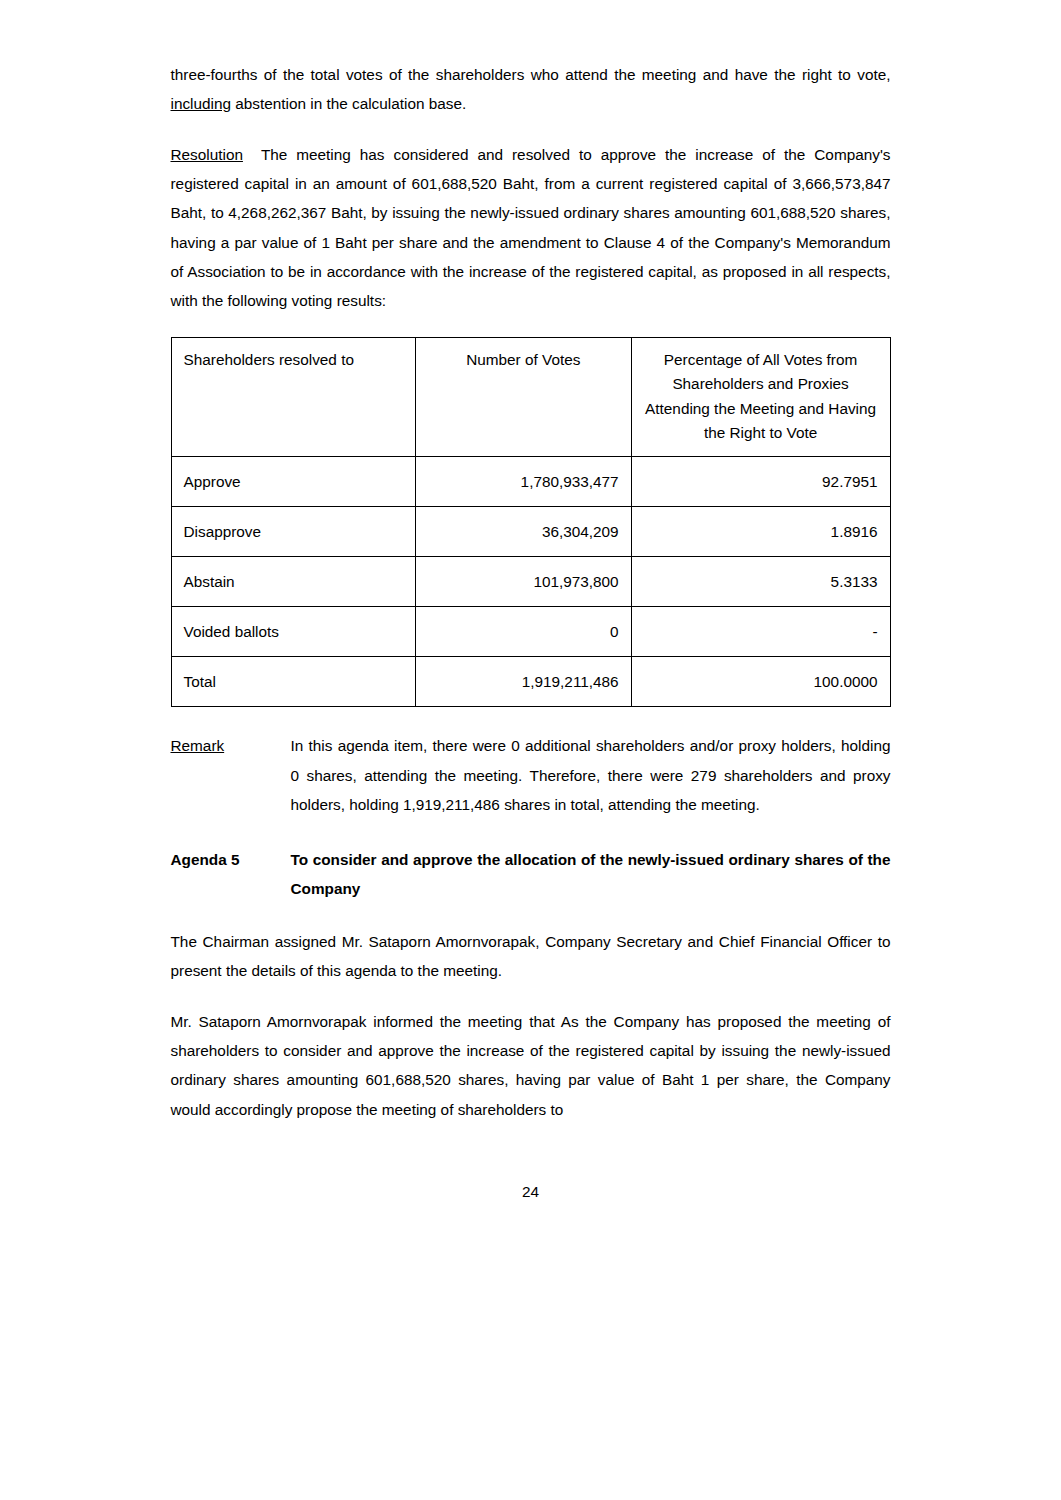three-fourths of the total votes of the shareholders who attend the meeting and have the right to vote, including abstention in the calculation base.
Resolution The meeting has considered and resolved to approve the increase of the Company's registered capital in an amount of 601,688,520 Baht, from a current registered capital of 3,666,573,847 Baht, to 4,268,262,367 Baht, by issuing the newly-issued ordinary shares amounting 601,688,520 shares, having a par value of 1 Baht per share and the amendment to Clause 4 of the Company's Memorandum of Association to be in accordance with the increase of the registered capital, as proposed in all respects, with the following voting results:
| Shareholders resolved to | Number of Votes | Percentage of All Votes from Shareholders and Proxies Attending the Meeting and Having the Right to Vote |
| --- | --- | --- |
| Approve | 1,780,933,477 | 92.7951 |
| Disapprove | 36,304,209 | 1.8916 |
| Abstain | 101,973,800 | 5.3133 |
| Voided ballots | 0 | - |
| Total | 1,919,211,486 | 100.0000 |
Remark
In this agenda item, there were 0 additional shareholders and/or proxy holders, holding 0 shares, attending the meeting. Therefore, there were 279 shareholders and proxy holders, holding 1,919,211,486 shares in total, attending the meeting.
Agenda 5
To consider and approve the allocation of the newly-issued ordinary shares of the Company
The Chairman assigned Mr. Sataporn Amornvorapak, Company Secretary and Chief Financial Officer to present the details of this agenda to the meeting.
Mr. Sataporn Amornvorapak informed the meeting that As the Company has proposed the meeting of shareholders to consider and approve the increase of the registered capital by issuing the newly-issued ordinary shares amounting 601,688,520 shares, having par value of Baht 1 per share, the Company would accordingly propose the meeting of shareholders to
24